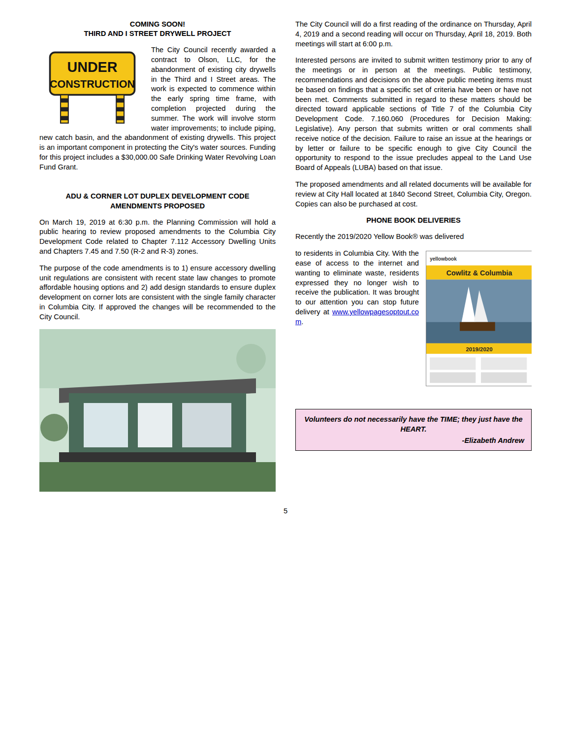Coming Soon!
Third and I Street Drywell Project
The City Council recently awarded a contract to Olson, LLC, for the abandonment of existing city drywells in the Third and I Street areas. The work is expected to commence within the early spring time frame, with completion projected during the summer. The work will involve storm water improvements; to include piping, new catch basin, and the abandonment of existing drywells. This project is an important component in protecting the City's water sources. Funding for this project includes a $30,000.00 Safe Drinking Water Revolving Loan Fund Grant.
ADU & Corner Lot Duplex Development Code Amendments Proposed
On March 19, 2019 at 6:30 p.m. the Planning Commission will hold a public hearing to review proposed amendments to the Columbia City Development Code related to Chapter 7.112 Accessory Dwelling Units and Chapters 7.45 and 7.50 (R-2 and R-3) zones.
The purpose of the code amendments is to 1) ensure accessory dwelling unit regulations are consistent with recent state law changes to promote affordable housing options and 2) add design standards to ensure duplex development on corner lots are consistent with the single family character in Columbia City. If approved the changes will be recommended to the City Council.
The City Council will do a first reading of the ordinance on Thursday, April 4, 2019 and a second reading will occur on Thursday, April 18, 2019. Both meetings will start at 6:00 p.m.
Interested persons are invited to submit written testimony prior to any of the meetings or in person at the meetings. Public testimony, recommendations and decisions on the above public meeting items must be based on findings that a specific set of criteria have been or have not been met. Comments submitted in regard to these matters should be directed toward applicable sections of Title 7 of the Columbia City Development Code. 7.160.060 (Procedures for Decision Making: Legislative). Any person that submits written or oral comments shall receive notice of the decision. Failure to raise an issue at the hearings or by letter or failure to be specific enough to give City Council the opportunity to respond to the issue precludes appeal to the Land Use Board of Appeals (LUBA) based on that issue.
The proposed amendments and all related documents will be available for review at City Hall located at 1840 Second Street, Columbia City, Oregon. Copies can also be purchased at cost.
Phone Book Deliveries
Recently the 2019/2020 Yellow Book® was delivered
to residents in Columbia City. With the ease of access to the internet and wanting to eliminate waste, residents expressed they no longer wish to receive the publication. It was brought to our attention you can stop future delivery at www.yellowpagesoptout.com.
Volunteers do not necessarily have the TIME; they just have the HEART. -Elizabeth Andrew
5